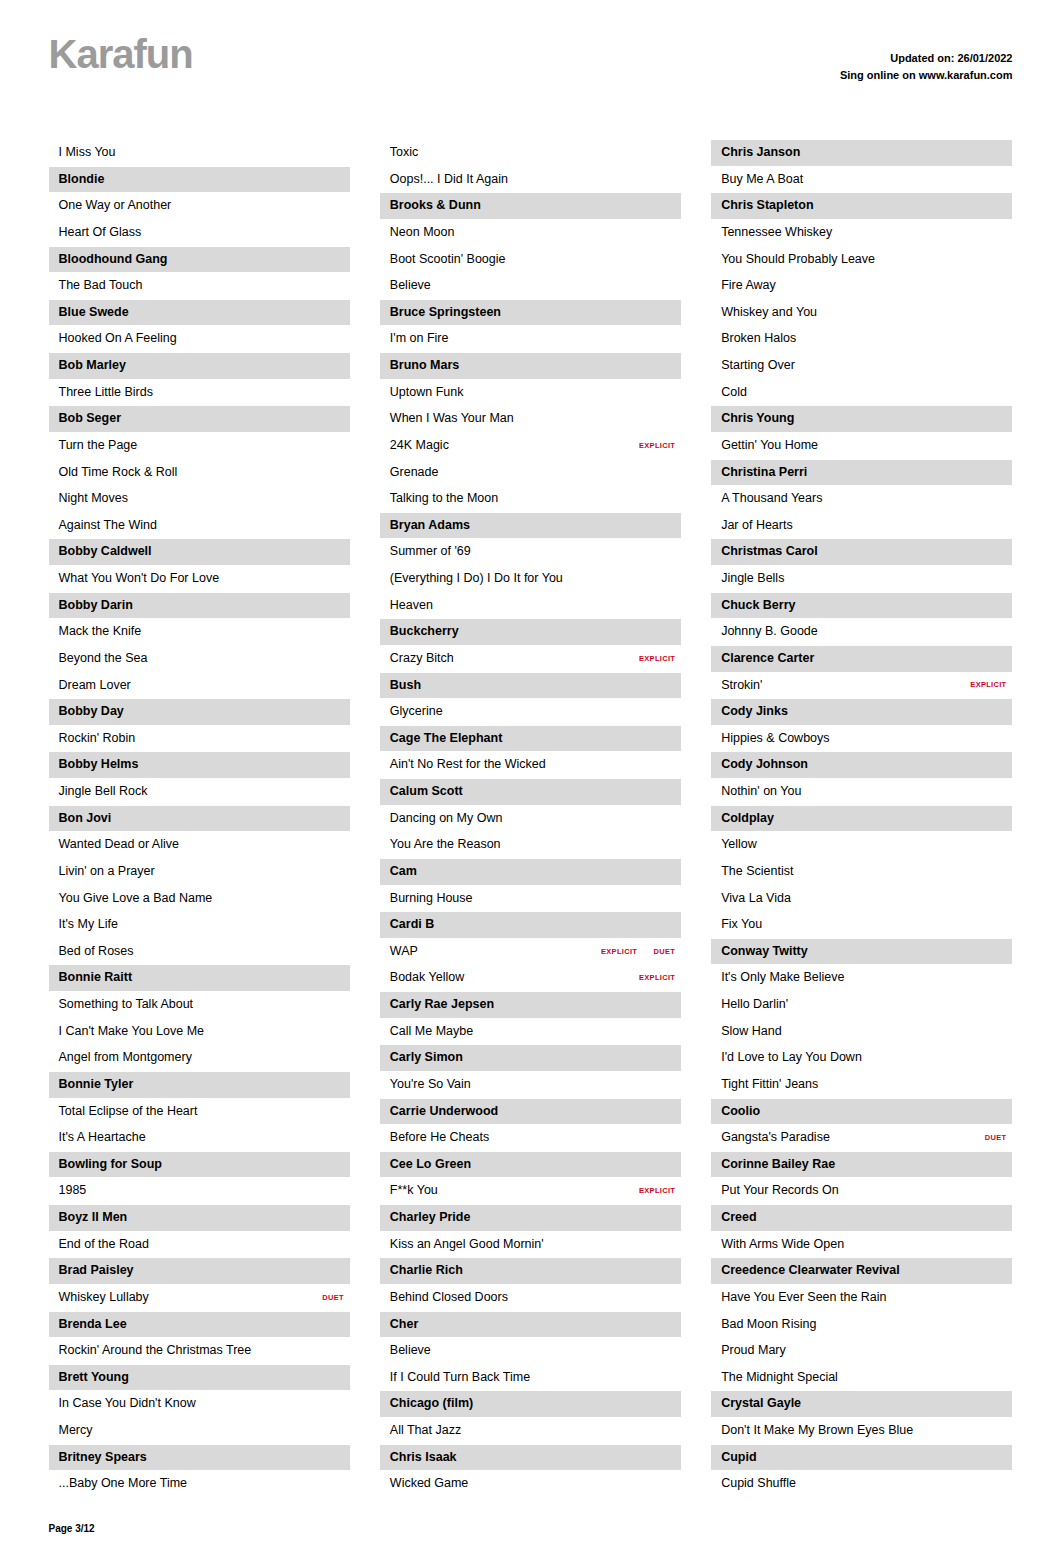Karafun
Updated on: 26/01/2022
Sing online on www.karafun.com
I Miss You
Blondie
One Way or Another
Heart Of Glass
Bloodhound Gang
The Bad Touch
Blue Swede
Hooked On A Feeling
Bob Marley
Three Little Birds
Bob Seger
Turn the Page
Old Time Rock & Roll
Night Moves
Against The Wind
Bobby Caldwell
What You Won't Do For Love
Bobby Darin
Mack the Knife
Beyond the Sea
Dream Lover
Bobby Day
Rockin' Robin
Bobby Helms
Jingle Bell Rock
Bon Jovi
Wanted Dead or Alive
Livin' on a Prayer
You Give Love a Bad Name
It's My Life
Bed of Roses
Bonnie Raitt
Something to Talk About
I Can't Make You Love Me
Angel from Montgomery
Bonnie Tyler
Total Eclipse of the Heart
It's A Heartache
Bowling for Soup
1985
Boyz II Men
End of the Road
Brad Paisley
Whiskey LullabyDUET
Brenda Lee
Rockin' Around the Christmas Tree
Brett Young
In Case You Didn't Know
Mercy
Britney Spears
...Baby One More Time
Toxic
Oops!... I Did It Again
Brooks & Dunn
Neon Moon
Boot Scootin' Boogie
Believe
Bruce Springsteen
I'm on Fire
Bruno Mars
Uptown Funk
When I Was Your Man
24K MagicEXPLICIT
Grenade
Talking to the Moon
Bryan Adams
Summer of '69
(Everything I Do) I Do It for You
Heaven
Buckcherry
Crazy BitchEXPLICIT
Bush
Glycerine
Cage The Elephant
Ain't No Rest for the Wicked
Calum Scott
Dancing on My Own
You Are the Reason
Cam
Burning House
Cardi B
WAPEXPLICIT DUET
Bodak YellowEXPLICIT
Carly Rae Jepsen
Call Me Maybe
Carly Simon
You're So Vain
Carrie Underwood
Before He Cheats
Cee Lo Green
F**k YouEXPLICIT
Charley Pride
Kiss an Angel Good Mornin'
Charlie Rich
Behind Closed Doors
Cher
Believe
If I Could Turn Back Time
Chicago (film)
All That Jazz
Chris Isaak
Wicked Game
Chris Janson
Buy Me A Boat
Chris Stapleton
Tennessee Whiskey
You Should Probably Leave
Fire Away
Whiskey and You
Broken Halos
Starting Over
Cold
Chris Young
Gettin' You Home
Christina Perri
A Thousand Years
Jar of Hearts
Christmas Carol
Jingle Bells
Chuck Berry
Johnny B. Goode
Clarence Carter
Strokin'EXPLICIT
Cody Jinks
Hippies & Cowboys
Cody Johnson
Nothin' on You
Coldplay
Yellow
The Scientist
Viva La Vida
Fix You
Conway Twitty
It's Only Make Believe
Hello Darlin'
Slow Hand
I'd Love to Lay You Down
Tight Fittin' Jeans
Coolio
Gangsta's ParadiseDUET
Corinne Bailey Rae
Put Your Records On
Creed
With Arms Wide Open
Creedence Clearwater Revival
Have You Ever Seen the Rain
Bad Moon Rising
Proud Mary
The Midnight Special
Crystal Gayle
Don't It Make My Brown Eyes Blue
Cupid
Cupid Shuffle
Page 3/12